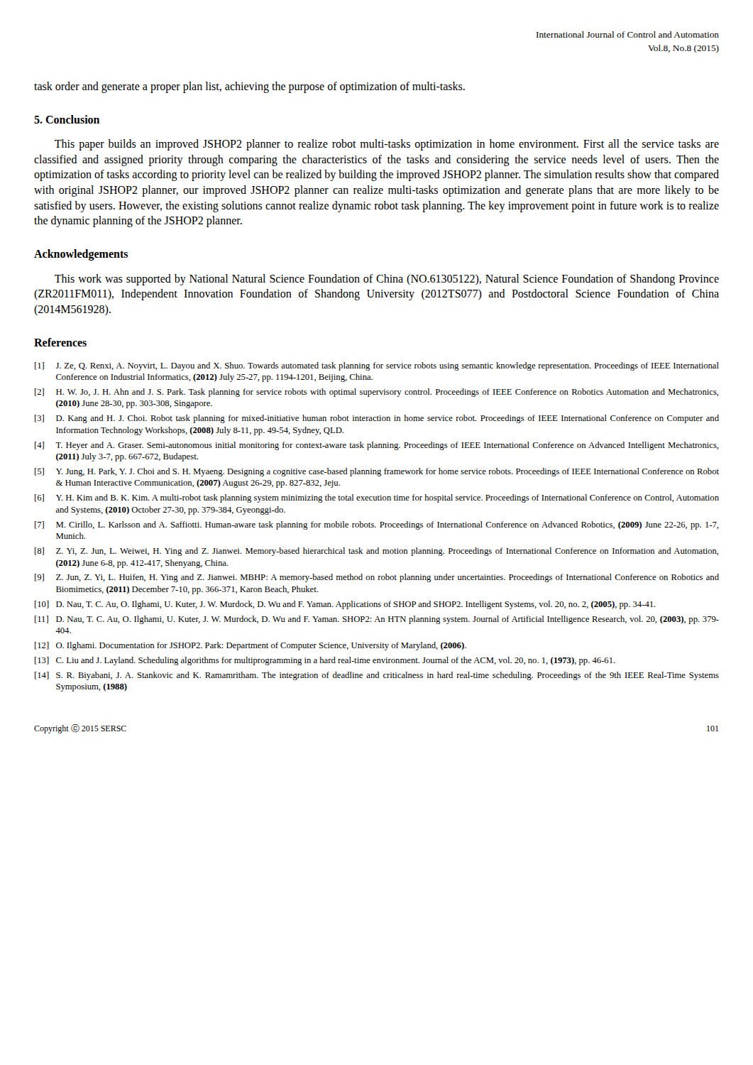International Journal of Control and Automation
Vol.8, No.8 (2015)
task order and generate a proper plan list, achieving the purpose of optimization of multi-tasks.
5. Conclusion
This paper builds an improved JSHOP2 planner to realize robot multi-tasks optimization in home environment. First all the service tasks are classified and assigned priority through comparing the characteristics of the tasks and considering the service needs level of users. Then the optimization of tasks according to priority level can be realized by building the improved JSHOP2 planner. The simulation results show that compared with original JSHOP2 planner, our improved JSHOP2 planner can realize multi-tasks optimization and generate plans that are more likely to be satisfied by users. However, the existing solutions cannot realize dynamic robot task planning. The key improvement point in future work is to realize the dynamic planning of the JSHOP2 planner.
Acknowledgements
This work was supported by National Natural Science Foundation of China (NO.61305122), Natural Science Foundation of Shandong Province (ZR2011FM011), Independent Innovation Foundation of Shandong University (2012TS077) and Postdoctoral Science Foundation of China (2014M561928).
References
J. Ze, Q. Renxi, A. Noyvirt, L. Dayou and X. Shuo. Towards automated task planning for service robots using semantic knowledge representation. Proceedings of IEEE International Conference on Industrial Informatics, (2012) July 25-27, pp. 1194-1201, Beijing, China.
H. W. Jo, J. H. Ahn and J. S. Park. Task planning for service robots with optimal supervisory control. Proceedings of IEEE Conference on Robotics Automation and Mechatronics, (2010) June 28-30, pp. 303-308, Singapore.
D. Kang and H. J. Choi. Robot task planning for mixed-initiative human robot interaction in home service robot. Proceedings of IEEE International Conference on Computer and Information Technology Workshops, (2008) July 8-11, pp. 49-54, Sydney, QLD.
T. Heyer and A. Graser. Semi-autonomous initial monitoring for context-aware task planning. Proceedings of IEEE International Conference on Advanced Intelligent Mechatronics, (2011) July 3-7, pp. 667-672, Budapest.
Y. Jung, H. Park, Y. J. Choi and S. H. Myaeng. Designing a cognitive case-based planning framework for home service robots. Proceedings of IEEE International Conference on Robot & Human Interactive Communication, (2007) August 26-29, pp. 827-832, Jeju.
Y. H. Kim and B. K. Kim. A multi-robot task planning system minimizing the total execution time for hospital service. Proceedings of International Conference on Control, Automation and Systems, (2010) October 27-30, pp. 379-384, Gyeonggi-do.
M. Cirillo, L. Karlsson and A. Saffiotti. Human-aware task planning for mobile robots. Proceedings of International Conference on Advanced Robotics, (2009) June 22-26, pp. 1-7, Munich.
Z. Yi, Z. Jun, L. Weiwei, H. Ying and Z. Jianwei. Memory-based hierarchical task and motion planning. Proceedings of International Conference on Information and Automation, (2012) June 6-8, pp. 412-417, Shenyang, China.
Z. Jun, Z. Yi, L. Huifen, H. Ying and Z. Jianwei. MBHP: A memory-based method on robot planning under uncertainties. Proceedings of International Conference on Robotics and Biomimetics, (2011) December 7-10, pp. 366-371, Karon Beach, Phuket.
D. Nau, T. C. Au, O. Ilghami, U. Kuter, J. W. Murdock, D. Wu and F. Yaman. Applications of SHOP and SHOP2. Intelligent Systems, vol. 20, no. 2, (2005), pp. 34-41.
D. Nau, T. C. Au, O. Ilghami, U. Kuter, J. W. Murdock, D. Wu and F. Yaman. SHOP2: An HTN planning system. Journal of Artificial Intelligence Research, vol. 20, (2003), pp. 379-404.
O. Ilghami. Documentation for JSHOP2. Park: Department of Computer Science, University of Maryland, (2006).
C. Liu and J. Layland. Scheduling algorithms for multiprogramming in a hard real-time environment. Journal of the ACM, vol. 20, no. 1, (1973), pp. 46-61.
S. R. Biyabani, J. A. Stankovic and K. Ramamritham. The integration of deadline and criticalness in hard real-time scheduling. Proceedings of the 9th IEEE Real-Time Systems Symposium, (1988)
Copyright ⓒ 2015 SERSC
101